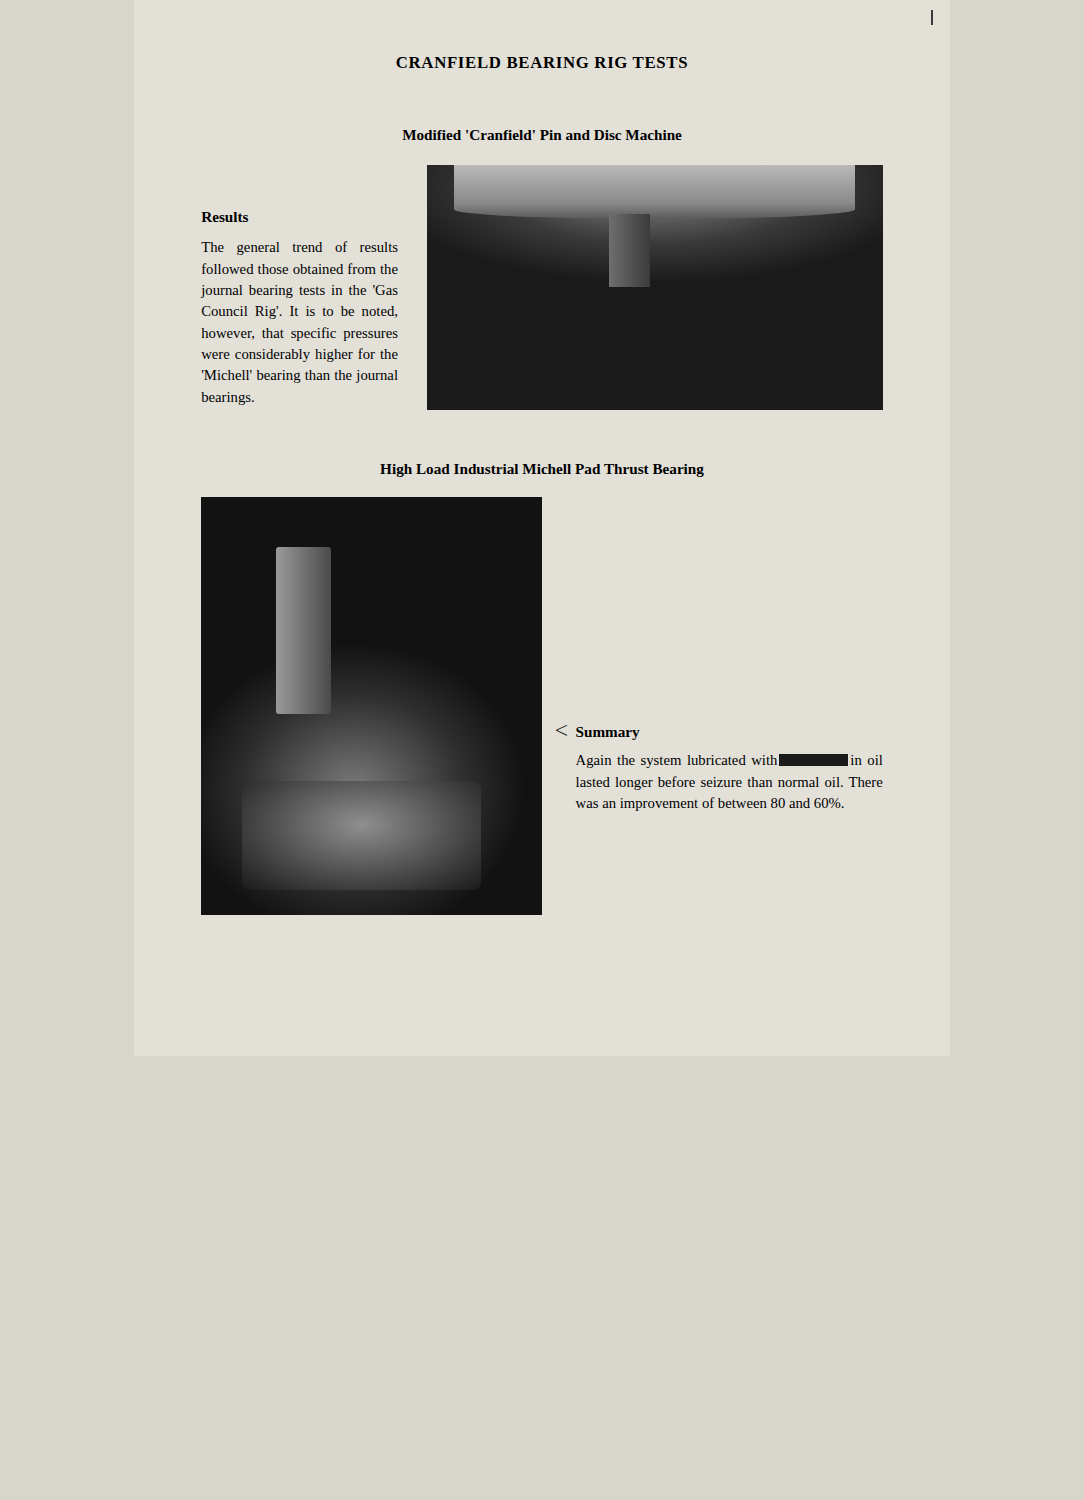Cranfield Bearing Rig Tests
Modified 'Cranfield' Pin and Disc Machine
Results
The general trend of results followed those obtained from the journal bearing tests in the 'Gas Council Rig'. It is to be noted, however, that specific pressures were considerably higher for the 'Michell' bearing than the journal bearings.
High Load Industrial Michell Pad Thrust Bearing
<
Summary
Again the system lubricated with in oil lasted longer before seizure than normal oil. There was an improvement of between 80 and 60%.